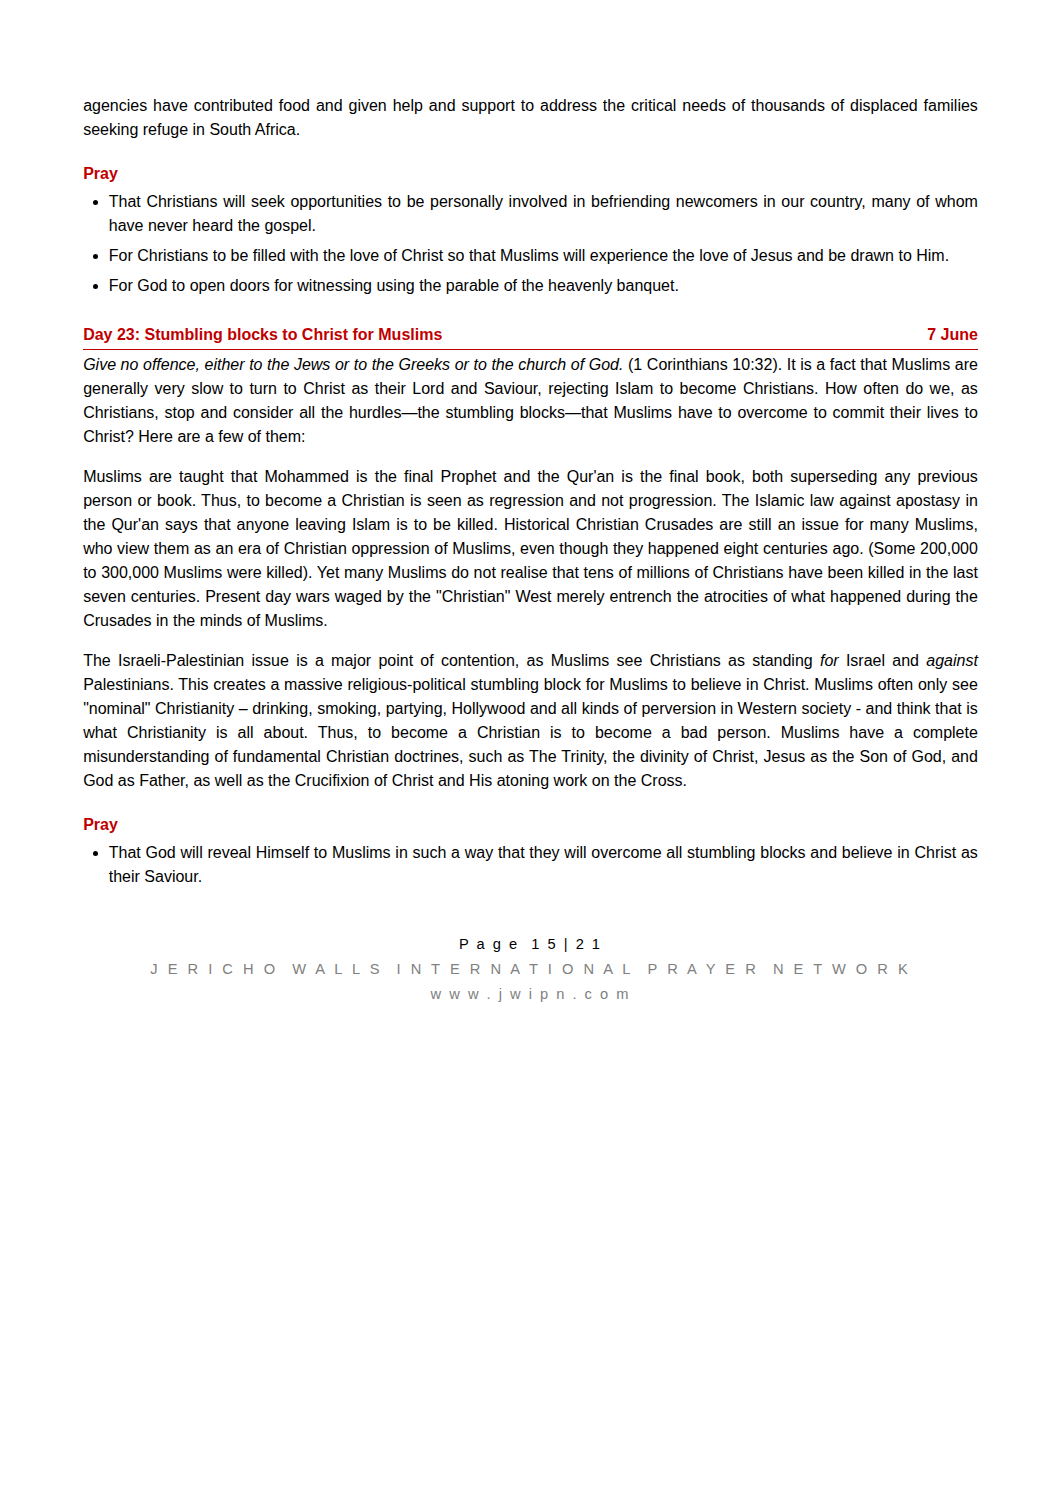agencies have contributed food and given help and support to address the critical needs of thousands of displaced families seeking refuge in South Africa.
Pray
That Christians will seek opportunities to be personally involved in befriending newcomers in our country, many of whom have never heard the gospel.
For Christians to be filled with the love of Christ so that Muslims will experience the love of Jesus and be drawn to Him.
For God to open doors for witnessing using the parable of the heavenly banquet.
Day 23: Stumbling blocks to Christ for Muslims 7 June
Give no offence, either to the Jews or to the Greeks or to the church of God. (1 Corinthians 10:32). It is a fact that Muslims are generally very slow to turn to Christ as their Lord and Saviour, rejecting Islam to become Christians. How often do we, as Christians, stop and consider all the hurdles—the stumbling blocks—that Muslims have to overcome to commit their lives to Christ? Here are a few of them:
Muslims are taught that Mohammed is the final Prophet and the Qur'an is the final book, both superseding any previous person or book. Thus, to become a Christian is seen as regression and not progression. The Islamic law against apostasy in the Qur'an says that anyone leaving Islam is to be killed. Historical Christian Crusades are still an issue for many Muslims, who view them as an era of Christian oppression of Muslims, even though they happened eight centuries ago. (Some 200,000 to 300,000 Muslims were killed). Yet many Muslims do not realise that tens of millions of Christians have been killed in the last seven centuries. Present day wars waged by the "Christian" West merely entrench the atrocities of what happened during the Crusades in the minds of Muslims.
The Israeli-Palestinian issue is a major point of contention, as Muslims see Christians as standing for Israel and against Palestinians. This creates a massive religious-political stumbling block for Muslims to believe in Christ. Muslims often only see "nominal" Christianity – drinking, smoking, partying, Hollywood and all kinds of perversion in Western society - and think that is what Christianity is all about. Thus, to become a Christian is to become a bad person. Muslims have a complete misunderstanding of fundamental Christian doctrines, such as The Trinity, the divinity of Christ, Jesus as the Son of God, and God as Father, as well as the Crucifixion of Christ and His atoning work on the Cross.
Pray
That God will reveal Himself to Muslims in such a way that they will overcome all stumbling blocks and believe in Christ as their Saviour.
P a g e 1 5 | 2 1
J E R I C H O W A L L S I N T E R N A T I O N A L P R A Y E R N E T W O R K
w w w . j w i p n . c o m